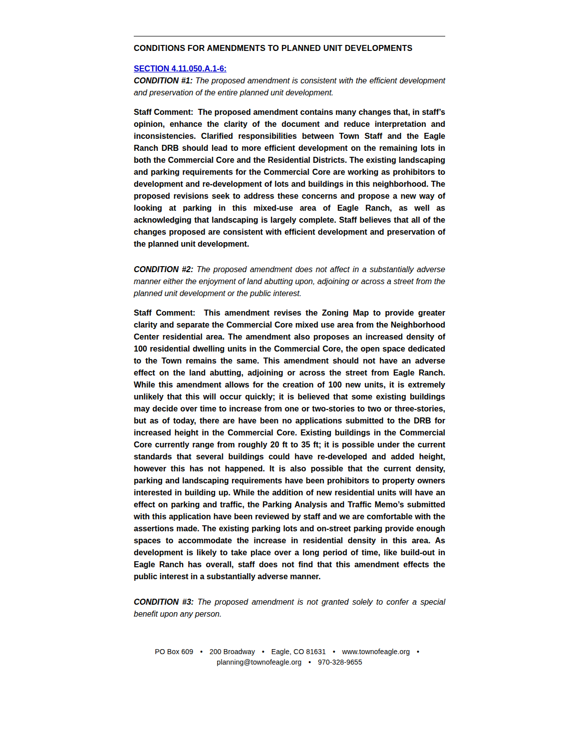CONDITIONS FOR AMENDMENTS TO PLANNED UNIT DEVELOPMENTS
SECTION 4.11.050.A.1-6:
CONDITION #1: The proposed amendment is consistent with the efficient development and preservation of the entire planned unit development.
Staff Comment: The proposed amendment contains many changes that, in staff’s opinion, enhance the clarity of the document and reduce interpretation and inconsistencies. Clarified responsibilities between Town Staff and the Eagle Ranch DRB should lead to more efficient development on the remaining lots in both the Commercial Core and the Residential Districts. The existing landscaping and parking requirements for the Commercial Core are working as prohibitors to development and re-development of lots and buildings in this neighborhood. The proposed revisions seek to address these concerns and propose a new way of looking at parking in this mixed-use area of Eagle Ranch, as well as acknowledging that landscaping is largely complete. Staff believes that all of the changes proposed are consistent with efficient development and preservation of the planned unit development.
CONDITION #2: The proposed amendment does not affect in a substantially adverse manner either the enjoyment of land abutting upon, adjoining or across a street from the planned unit development or the public interest.
Staff Comment: This amendment revises the Zoning Map to provide greater clarity and separate the Commercial Core mixed use area from the Neighborhood Center residential area. The amendment also proposes an increased density of 100 residential dwelling units in the Commercial Core, the open space dedicated to the Town remains the same. This amendment should not have an adverse effect on the land abutting, adjoining or across the street from Eagle Ranch. While this amendment allows for the creation of 100 new units, it is extremely unlikely that this will occur quickly; it is believed that some existing buildings may decide over time to increase from one or two-stories to two or three-stories, but as of today, there are have been no applications submitted to the DRB for increased height in the Commercial Core. Existing buildings in the Commercial Core currently range from roughly 20 ft to 35 ft; it is possible under the current standards that several buildings could have re-developed and added height, however this has not happened. It is also possible that the current density, parking and landscaping requirements have been prohibitors to property owners interested in building up. While the addition of new residential units will have an effect on parking and traffic, the Parking Analysis and Traffic Memo’s submitted with this application have been reviewed by staff and we are comfortable with the assertions made. The existing parking lots and on-street parking provide enough spaces to accommodate the increase in residential density in this area. As development is likely to take place over a long period of time, like build-out in Eagle Ranch has overall, staff does not find that this amendment effects the public interest in a substantially adverse manner.
CONDITION #3: The proposed amendment is not granted solely to confer a special benefit upon any person.
PO Box 609 • 200 Broadway • Eagle, CO 81631 • www.townofeagle.org • planning@townofeagle.org • 970-328-9655